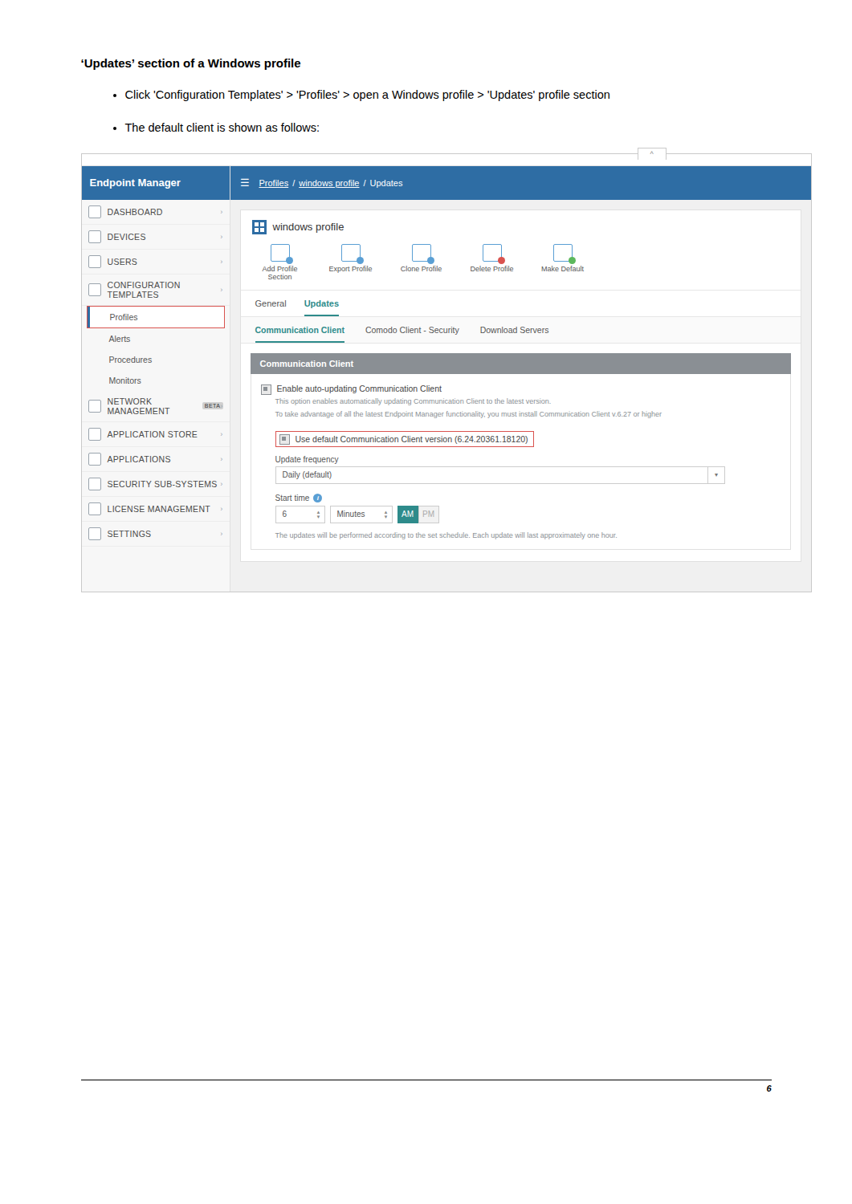‘Updates’ section of a Windows profile
Click 'Configuration Templates' > 'Profiles' > open a Windows profile > 'Updates' profile section
The default client is shown as follows:
^
Endpoint Manager
DASHBOARD›
DEVICES›
USERS›
CONFIGURATION TEMPLATES›
Profiles
Alerts
Procedures
Monitors
NETWORK MANAGEMENTBETA›
APPLICATION STORE›
APPLICATIONS›
SECURITY SUB-SYSTEMS›
LICENSE MANAGEMENT›
SETTINGS›
☰ Profiles/windows profile/Updates
windows profile
Add Profile
Section
Export Profile
Clone Profile
Delete Profile
Make Default
General
Updates
Communication Client
Comodo Client - Security
Download Servers
Communication Client
Enable auto-updating Communication Client
This option enables automatically updating Communication Client to the latest version.
To take advantage of all the latest Endpoint Manager functionality, you must install Communication Client v.6.27 or higher
Use default Communication Client version (6.24.20361.18120)
Update frequency
Daily (default) ▾
Start time i
6▲▼
Minutes▲▼
AM
PM
The updates will be performed according to the set schedule. Each update will last approximately one hour.
6